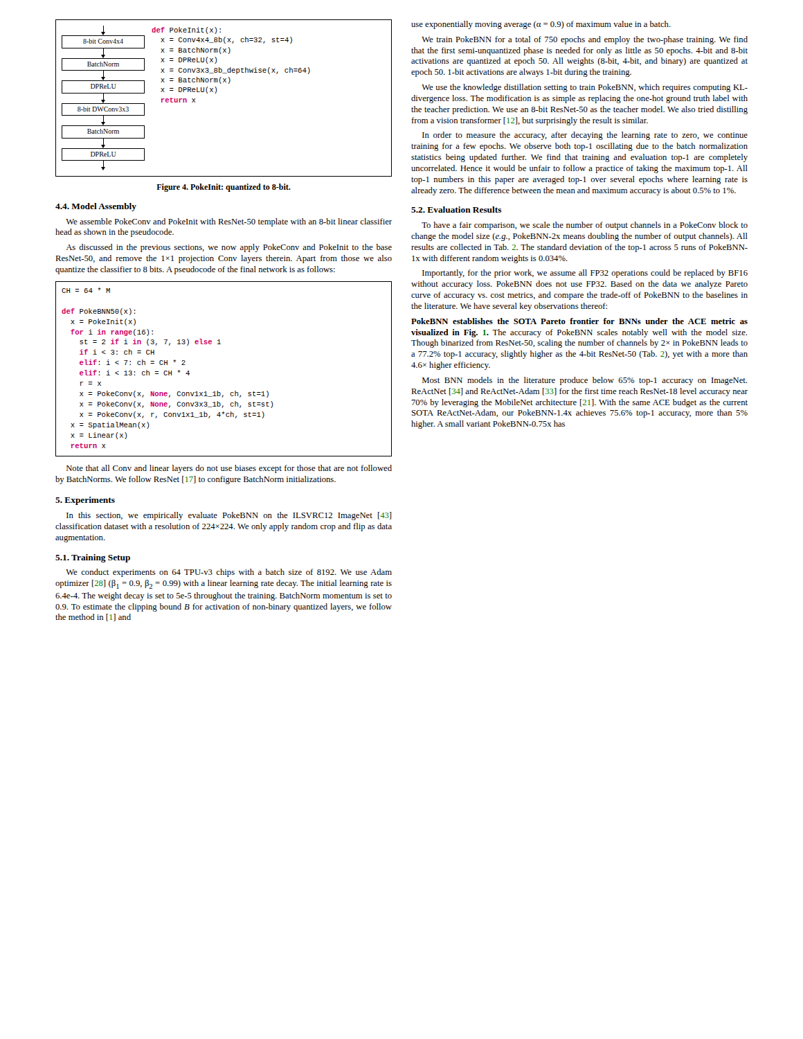8-bit Conv4x4
BatchNorm
DPReLU
8-bit DWConv3x3
BatchNorm
DPReLU
def PokeInit(x): x = Conv4x4_8b(x, ch=32, st=4) x = BatchNorm(x) x = DPReLU(x) x = Conv3x3_8b_depthwise(x, ch=64) x = BatchNorm(x) x = DPReLU(x) return x
Figure 4. PokeInit: quantized to 8-bit.
4.4. Model Assembly
We assemble PokeConv and PokeInit with ResNet-50 template with an 8-bit linear classifier head as shown in the pseudocode.
As discussed in the previous sections, we now apply PokeConv and PokeInit to the base ResNet-50, and remove the 1×1 projection Conv layers therein. Apart from those we also quantize the classifier to 8 bits. A pseudocode of the final network is as follows:
CH = 64 * M def PokeBNN50(x): x = PokeInit(x) for i in range(16): st = 2 if i in (3, 7, 13) else 1 if i < 3: ch = CH elif: i < 7: ch = CH * 2 elif: i < 13: ch = CH * 4 r = x x = PokeConv(x, None, Conv1x1_1b, ch, st=1) x = PokeConv(x, None, Conv3x3_1b, ch, st=st) x = PokeConv(x, r, Conv1x1_1b, 4*ch, st=1) x = SpatialMean(x) x = Linear(x) return x
Note that all Conv and linear layers do not use biases except for those that are not followed by BatchNorms. We follow ResNet [17] to configure BatchNorm initializations.
5. Experiments
In this section, we empirically evaluate PokeBNN on the ILSVRC12 ImageNet [43] classification dataset with a resolution of 224×224. We only apply random crop and flip as data augmentation.
5.1. Training Setup
We conduct experiments on 64 TPU-v3 chips with a batch size of 8192. We use Adam optimizer [28] (β1 = 0.9, β2 = 0.99) with a linear learning rate decay. The initial learning rate is 6.4e-4. The weight decay is set to 5e-5 throughout the training. BatchNorm momentum is set to 0.9. To estimate the clipping bound B for activation of non-binary quantized layers, we follow the method in [1] and
use exponentially moving average (α = 0.9) of maximum value in a batch.
We train PokeBNN for a total of 750 epochs and employ the two-phase training. We find that the first semi-unquantized phase is needed for only as little as 50 epochs. 4-bit and 8-bit activations are quantized at epoch 50. All weights (8-bit, 4-bit, and binary) are quantized at epoch 50. 1-bit activations are always 1-bit during the training.
We use the knowledge distillation setting to train PokeBNN, which requires computing KL-divergence loss. The modification is as simple as replacing the one-hot ground truth label with the teacher prediction. We use an 8-bit ResNet-50 as the teacher model. We also tried distilling from a vision transformer [12], but surprisingly the result is similar.
In order to measure the accuracy, after decaying the learning rate to zero, we continue training for a few epochs. We observe both top-1 oscillating due to the batch normalization statistics being updated further. We find that training and evaluation top-1 are completely uncorrelated. Hence it would be unfair to follow a practice of taking the maximum top-1. All top-1 numbers in this paper are averaged top-1 over several epochs where learning rate is already zero. The difference between the mean and maximum accuracy is about 0.5% to 1%.
5.2. Evaluation Results
To have a fair comparison, we scale the number of output channels in a PokeConv block to change the model size (e.g., PokeBNN-2x means doubling the number of output channels). All results are collected in Tab. 2. The standard deviation of the top-1 across 5 runs of PokeBNN-1x with different random weights is 0.034%.
Importantly, for the prior work, we assume all FP32 operations could be replaced by BF16 without accuracy loss. PokeBNN does not use FP32. Based on the data we analyze Pareto curve of accuracy vs. cost metrics, and compare the trade-off of PokeBNN to the baselines in the literature. We have several key observations thereof:
PokeBNN establishes the SOTA Pareto frontier for BNNs under the ACE metric as visualized in Fig. 1. The accuracy of PokeBNN scales notably well with the model size. Though binarized from ResNet-50, scaling the number of channels by 2× in PokeBNN leads to a 77.2% top-1 accuracy, slightly higher as the 4-bit ResNet-50 (Tab. 2), yet with a more than 4.6× higher efficiency.
Most BNN models in the literature produce below 65% top-1 accuracy on ImageNet. ReActNet [34] and ReActNet-Adam [33] for the first time reach ResNet-18 level accuracy near 70% by leveraging the MobileNet architecture [21]. With the same ACE budget as the current SOTA ReActNet-Adam, our PokeBNN-1.4x achieves 75.6% top-1 accuracy, more than 5% higher. A small variant PokeBNN-0.75x has